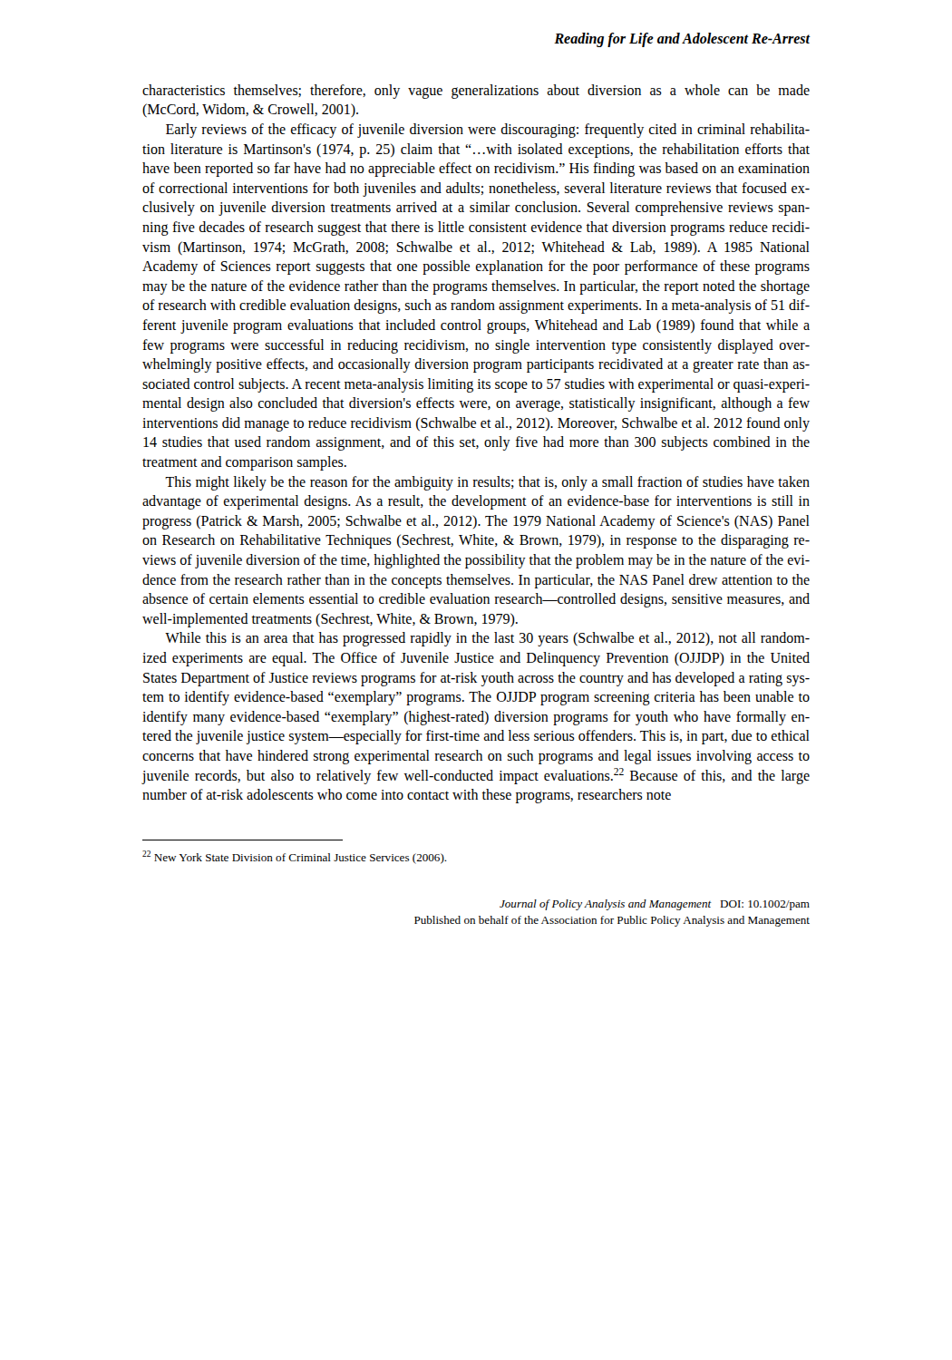Reading for Life and Adolescent Re-Arrest
characteristics themselves; therefore, only vague generalizations about diversion as a whole can be made (McCord, Widom, & Crowell, 2001).
Early reviews of the efficacy of juvenile diversion were discouraging: frequently cited in criminal rehabilitation literature is Martinson's (1974, p. 25) claim that “…with isolated exceptions, the rehabilitation efforts that have been reported so far have had no appreciable effect on recidivism.” His finding was based on an examination of correctional interventions for both juveniles and adults; nonetheless, several literature reviews that focused exclusively on juvenile diversion treatments arrived at a similar conclusion. Several comprehensive reviews spanning five decades of research suggest that there is little consistent evidence that diversion programs reduce recidivism (Martinson, 1974; McGrath, 2008; Schwalbe et al., 2012; Whitehead & Lab, 1989). A 1985 National Academy of Sciences report suggests that one possible explanation for the poor performance of these programs may be the nature of the evidence rather than the programs themselves. In particular, the report noted the shortage of research with credible evaluation designs, such as random assignment experiments. In a meta-analysis of 51 different juvenile program evaluations that included control groups, Whitehead and Lab (1989) found that while a few programs were successful in reducing recidivism, no single intervention type consistently displayed overwhelmingly positive effects, and occasionally diversion program participants recidivated at a greater rate than associated control subjects. A recent meta-analysis limiting its scope to 57 studies with experimental or quasi-experimental design also concluded that diversion's effects were, on average, statistically insignificant, although a few interventions did manage to reduce recidivism (Schwalbe et al., 2012). Moreover, Schwalbe et al. 2012 found only 14 studies that used random assignment, and of this set, only five had more than 300 subjects combined in the treatment and comparison samples.
This might likely be the reason for the ambiguity in results; that is, only a small fraction of studies have taken advantage of experimental designs. As a result, the development of an evidence-base for interventions is still in progress (Patrick & Marsh, 2005; Schwalbe et al., 2012). The 1979 National Academy of Science's (NAS) Panel on Research on Rehabilitative Techniques (Sechrest, White, & Brown, 1979), in response to the disparaging reviews of juvenile diversion of the time, highlighted the possibility that the problem may be in the nature of the evidence from the research rather than in the concepts themselves. In particular, the NAS Panel drew attention to the absence of certain elements essential to credible evaluation research—controlled designs, sensitive measures, and well-implemented treatments (Sechrest, White, & Brown, 1979).
While this is an area that has progressed rapidly in the last 30 years (Schwalbe et al., 2012), not all randomized experiments are equal. The Office of Juvenile Justice and Delinquency Prevention (OJJDP) in the United States Department of Justice reviews programs for at-risk youth across the country and has developed a rating system to identify evidence-based “exemplary” programs. The OJJDP program screening criteria has been unable to identify many evidence-based “exemplary” (highest-rated) diversion programs for youth who have formally entered the juvenile justice system—especially for first-time and less serious offenders. This is, in part, due to ethical concerns that have hindered strong experimental research on such programs and legal issues involving access to juvenile records, but also to relatively few well-conducted impact evaluations.22 Because of this, and the large number of at-risk adolescents who come into contact with these programs, researchers note
22 New York State Division of Criminal Justice Services (2006).
Journal of Policy Analysis and Management DOI: 10.1002/pam
Published on behalf of the Association for Public Policy Analysis and Management